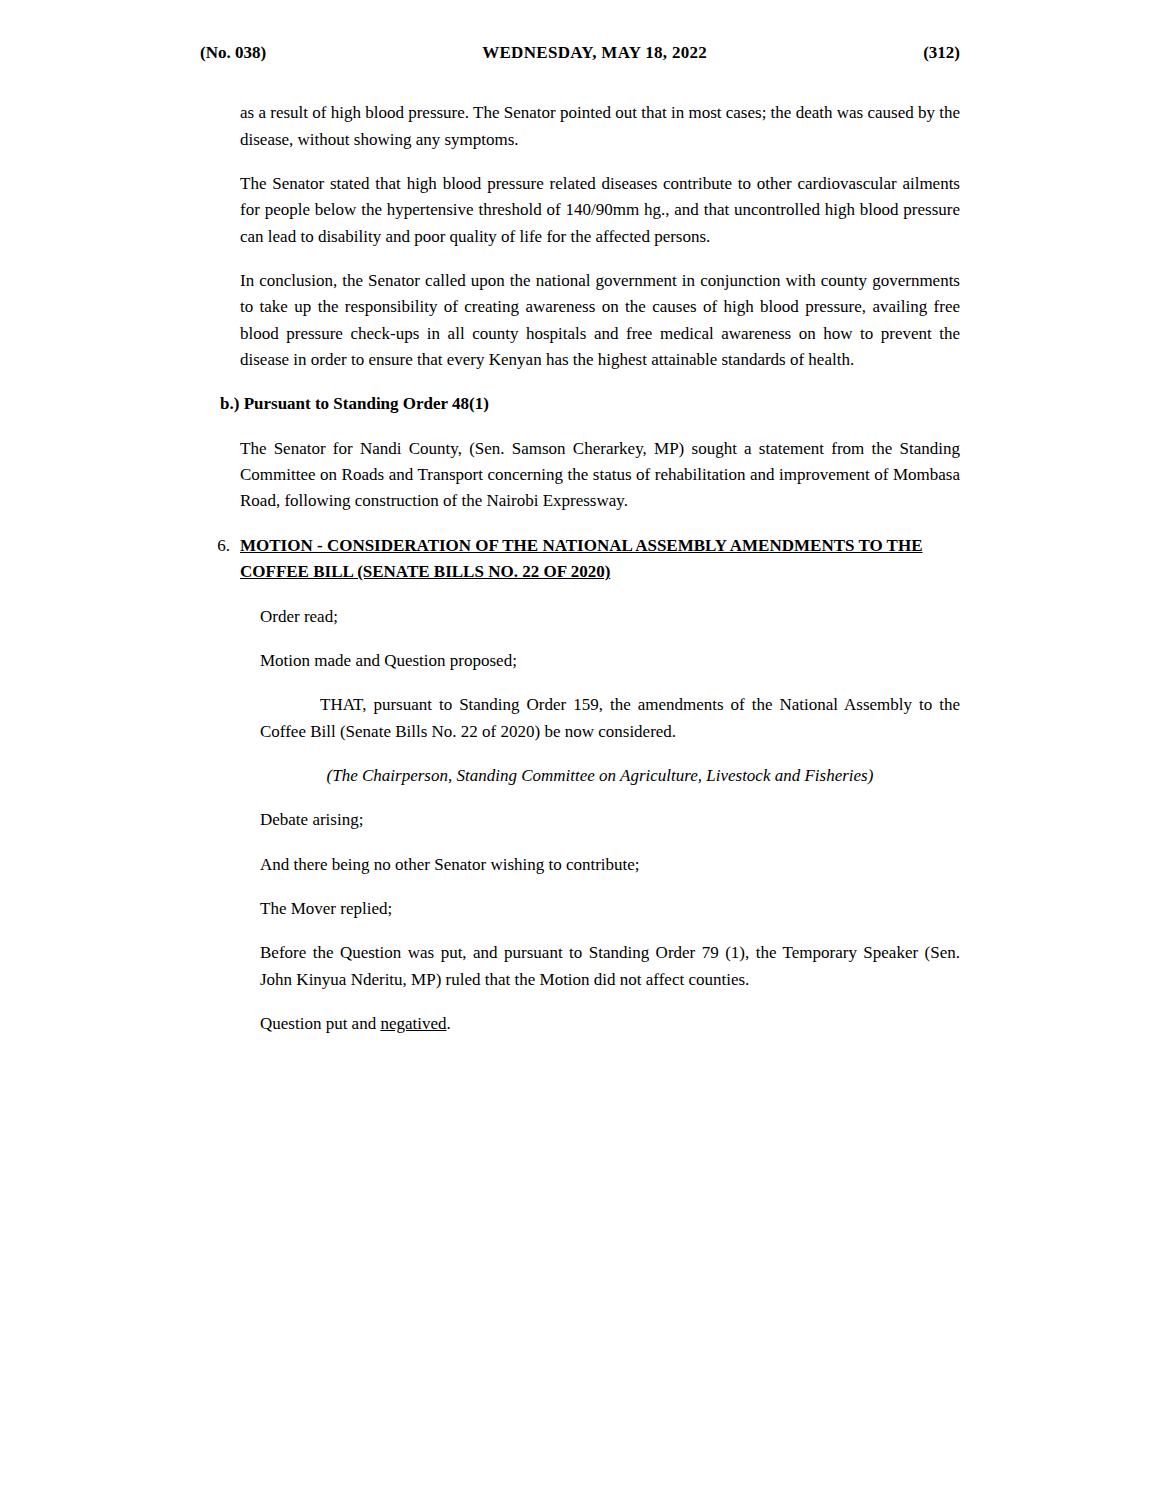(No. 038) WEDNESDAY, MAY 18, 2022 (312)
as a result of high blood pressure. The Senator pointed out that in most cases; the death was caused by the disease, without showing any symptoms.
The Senator stated that high blood pressure related diseases contribute to other cardiovascular ailments for people below the hypertensive threshold of 140/90mm hg., and that uncontrolled high blood pressure can lead to disability and poor quality of life for the affected persons.
In conclusion, the Senator called upon the national government in conjunction with county governments to take up the responsibility of creating awareness on the causes of high blood pressure, availing free blood pressure check-ups in all county hospitals and free medical awareness on how to prevent the disease in order to ensure that every Kenyan has the highest attainable standards of health.
b.) Pursuant to Standing Order 48(1)
The Senator for Nandi County, (Sen. Samson Cherarkey, MP) sought a statement from the Standing Committee on Roads and Transport concerning the status of rehabilitation and improvement of Mombasa Road, following construction of the Nairobi Expressway.
MOTION - CONSIDERATION OF THE NATIONAL ASSEMBLY AMENDMENTS TO THE COFFEE BILL (SENATE BILLS NO. 22 OF 2020)
Order read;
Motion made and Question proposed;
THAT, pursuant to Standing Order 159, the amendments of the National Assembly to the Coffee Bill (Senate Bills No. 22 of 2020) be now considered.
(The Chairperson, Standing Committee on Agriculture, Livestock and Fisheries)
Debate arising;
And there being no other Senator wishing to contribute;
The Mover replied;
Before the Question was put, and pursuant to Standing Order 79 (1), the Temporary Speaker (Sen. John Kinyua Nderitu, MP) ruled that the Motion did not affect counties.
Question put and negatived.